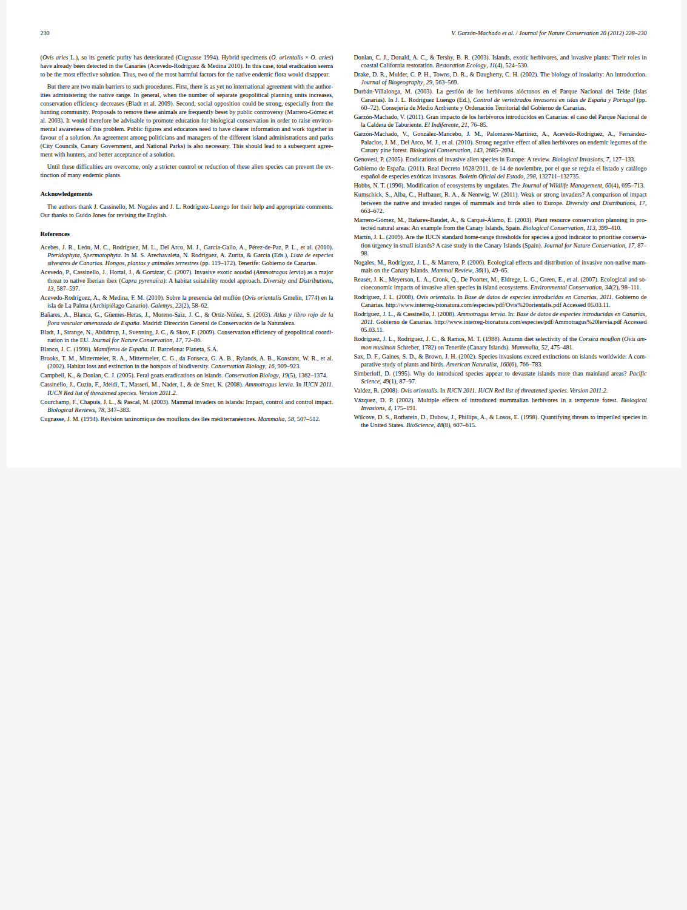230 V. Garzón-Machado et al. / Journal for Nature Conservation 20 (2012) 228–230
(Ovis aries L.), so its genetic purity has deteriorated (Cugnasse 1994). Hybrid specimens (O. orientalis × O. aries) have already been detected in the Canaries (Acevedo-Rodríguez & Medina 2010). In this case, total eradication seems to be the most effective solution. Thus, two of the most harmful factors for the native endemic flora would disappear.
But there are two main barriers to such procedures. First, there is as yet no international agreement with the authorities administering the native range. In general, when the number of separate geopolitical planning units increases, conservation efficiency decreases (Bladt et al. 2009). Second, social opposition could be strong, especially from the hunting community. Proposals to remove these animals are frequently beset by public controversy (Marrero-Gómez et al. 2003). It would therefore be advisable to promote education for biological conservation in order to raise environmental awareness of this problem. Public figures and educators need to have clearer information and work together in favour of a solution. An agreement among politicians and managers of the different island administrations and parks (City Councils, Canary Government, and National Parks) is also necessary. This should lead to a subsequent agreement with hunters, and better acceptance of a solution.
Until these difficulties are overcome, only a stricter control or reduction of these alien species can prevent the extinction of many endemic plants.
Acknowledgements
The authors thank J. Cassinello, M. Nogales and J. L. Rodríguez-Luengo for their help and appropriate comments. Our thanks to Guido Jones for revising the English.
References
Acebes, J. R., León, M. C., Rodríguez, M. L., Del Arco, M. J., García-Gallo, A., Pérez-de-Paz, P. L., et al. (2010). Pteridophyta, Spermatophyta. In M. S. Arechavaleta, N. Rodríguez, A. Zurita, & García (Eds.), Lista de especies silvestres de Canarias. Hongos, plantas y animales terrestres (pp. 119–172). Tenerife: Gobierno de Canarias.
Acevedo, P., Cassinello, J., Hortal, J., & Gortázar, C. (2007). Invasive exotic aoudad (Ammotragus lervia) as a major threat to native Iberian ibex (Capra pyrenaica): A habitat suitability model approach. Diversity and Distributions, 13, 587–597.
Acevedo-Rodríguez, A., & Medina, F. M. (2010). Sobre la presencia del muflón (Ovis orientalis Gmelin, 1774) en la isla de La Palma (Archipiélago Canario). Galemys, 22(2), 58–62.
Bañares, A., Blanca, G., Güemes-Heras, J., Moreno-Saiz, J. C., & Ortíz-Núñez, S. (2003). Atlas y libro rojo de la flora vascular amenazada de España. Madrid: Dirección General de Conservación de la Naturaleza.
Bladt, J., Strange, N., Abildtrup, J., Svenning, J. C., & Skov, F. (2009). Conservation efficiency of geopolitical coordination in the EU. Journal for Nature Conservation, 17, 72–86.
Blanco, J. C. (1998). Mamíferos de España. II. Barcelona: Planeta, S.A.
Brooks, T. M., Mittermeier, R. A., Mittermeier, C. G., da Fonseca, G. A. B., Rylands, A. B., Konstant, W. R., et al. (2002). Habitat loss and extinction in the hotspots of biodiversity. Conservation Biology, 16, 909–923.
Campbell, K., & Donlan, C. J. (2005). Feral goats eradications on islands. Conservation Biology, 19(5), 1362–1374.
Cassinello, J., Cuzin, F., Jdeidi, T., Masseti, M., Nader, I., & de Smet, K. (2008). Ammotragus lervia. In IUCN 2011. IUCN Red list of threatened species. Version 2011.2.
Courchamp, F., Chapuis, J. L., & Pascal, M. (2003). Mammal invaders on islands: Impact, control and control impact. Biological Reviews, 78, 347–383.
Cugnasse, J. M. (1994). Révision taxinomique des mouflons des îles méditerranéennes. Mammalia, 58, 507–512.
Donlan, C. J., Donald, A. C., & Tershy, B. R. (2003). Islands, exotic herbivores, and invasive plants: Their roles in coastal California restoration. Restoration Ecology, 11(4), 524–530.
Drake, D. R., Mulder, C. P. H., Towns, D. R., & Daugherty, C. H. (2002). The biology of insularity: An introduction. Journal of Biogeography, 29, 563–569.
Durbán-Villalonga, M. (2003). La gestión de los herbívoros alóctonos en el Parque Nacional del Teide (Islas Canarias). In J. L. Rodríguez Luengo (Ed.), Control de vertebrados invasores en islas de España y Portugal (pp. 60–72). Consejería de Medio Ambiente y Ordenación Territorial del Gobierno de Canarias.
Garzón-Machado, V. (2011). Gran impacto de los herbívoros introducidos en Canarias: el caso del Parque Nacional de la Caldera de Taburiente. El Indiferente, 21, 76–85.
Garzón-Machado, V., González-Mancebo, J. M., Palomares-Martínez, A., Acevedo-Rodríguez, A., Fernández-Palacios, J. M., Del Arco, M. J., et al. (2010). Strong negative effect of alien herbivores on endemic legumes of the Canary pine forest. Biological Conservation, 143, 2685–2694.
Genovesi, P. (2005). Eradications of invasive alien species in Europe: A review. Biological Invasions, 7, 127–133.
Gobierno de España. (2011). Real Decreto 1628/2011, de 14 de noviembre, por el que se regula el listado y catálogo español de especies exóticas invasoras. Boletín Oficial del Estado, 298, 132711–132735.
Hobbs, N. T. (1996). Modification of ecosystems by ungulates. The Journal of Wildlife Management, 60(4), 695–713.
Kumschick, S., Alba, C., Hufbauer, R. A., & Nentwig, W. (2011). Weak or strong invaders? A comparison of impact between the native and invaded ranges of mammals and birds alien to Europe. Diversity and Distributions, 17, 663–672.
Marrero-Gómez, M., Bañares-Baudet, A., & Carqué-Álamo, E. (2003). Plant resource conservation planning in protected natural areas: An example from the Canary Islands, Spain. Biological Conservation, 113, 399–410.
Martín, J. L. (2009). Are the IUCN standard home-range thresholds for species a good indicator to prioritise conservation urgency in small islands? A case study in the Canary Islands (Spain). Journal for Nature Conservation, 17, 87–98.
Nogales, M., Rodríguez, J. L., & Marrero, P. (2006). Ecological effects and distribution of invasive non-native mammals on the Canary Islands. Mammal Review, 36(1), 49–65.
Reaser, J. K., Meyerson, L. A., Cronk, Q., De Poorter, M., Eldrege, L. G., Green, E., et al. (2007). Ecological and socioeconomic impacts of invasive alien species in island ecosystems. Environmental Conservation, 34(2), 98–111.
Rodríguez, J. L. (2008). Ovis orientalis. In Base de datos de especies introducidas en Canarias, 2011. Gobierno de Canarias. http://www.interreg-bionatura.com/especies/pdf/Ovis%20orientalis.pdf Accessed 05.03.11.
Rodríguez, J. L., & Cassinello, J. (2008). Ammotragus lervia. In: Base de datos de especies introducidas en Canarias, 2011. Gobierno de Canarias. http://www.interreg-bionatura.com/especies/pdf/Ammotragus%20lervia.pdf Accessed 05.03.11.
Rodríguez, J. L., Rodríguez, J. C., & Ramos, M. T. (1988). Autumn diet selectivity of the Corsica mouflon (Ovis ammon musimon Schreber, 1782) on Tenerife (Canary Islands). Mammalia, 52, 475–481.
Sax, D. F., Gaines, S. D., & Brown, J. H. (2002). Species invasions exceed extinctions on islands worldwide: A comparative study of plants and birds. American Naturalist, 160(6), 766–783.
Simberloff, D. (1995). Why do introduced species appear to devastate islands more than mainland areas? Pacific Science, 49(1), 87–97.
Valdez, R. (2008). Ovis orientalis. In IUCN 2011. IUCN Red list of threatened species. Version 2011.2.
Vázquez, D. P. (2002). Multiple effects of introduced mammalian herbivores in a temperate forest. Biological Invasions, 4, 175–191.
Wilcove, D. S., Rothstein, D., Dubow, J., Phillips, A., & Losos, E. (1998). Quantifying threats to imperiled species in the United States. BioScience, 48(8), 607–615.